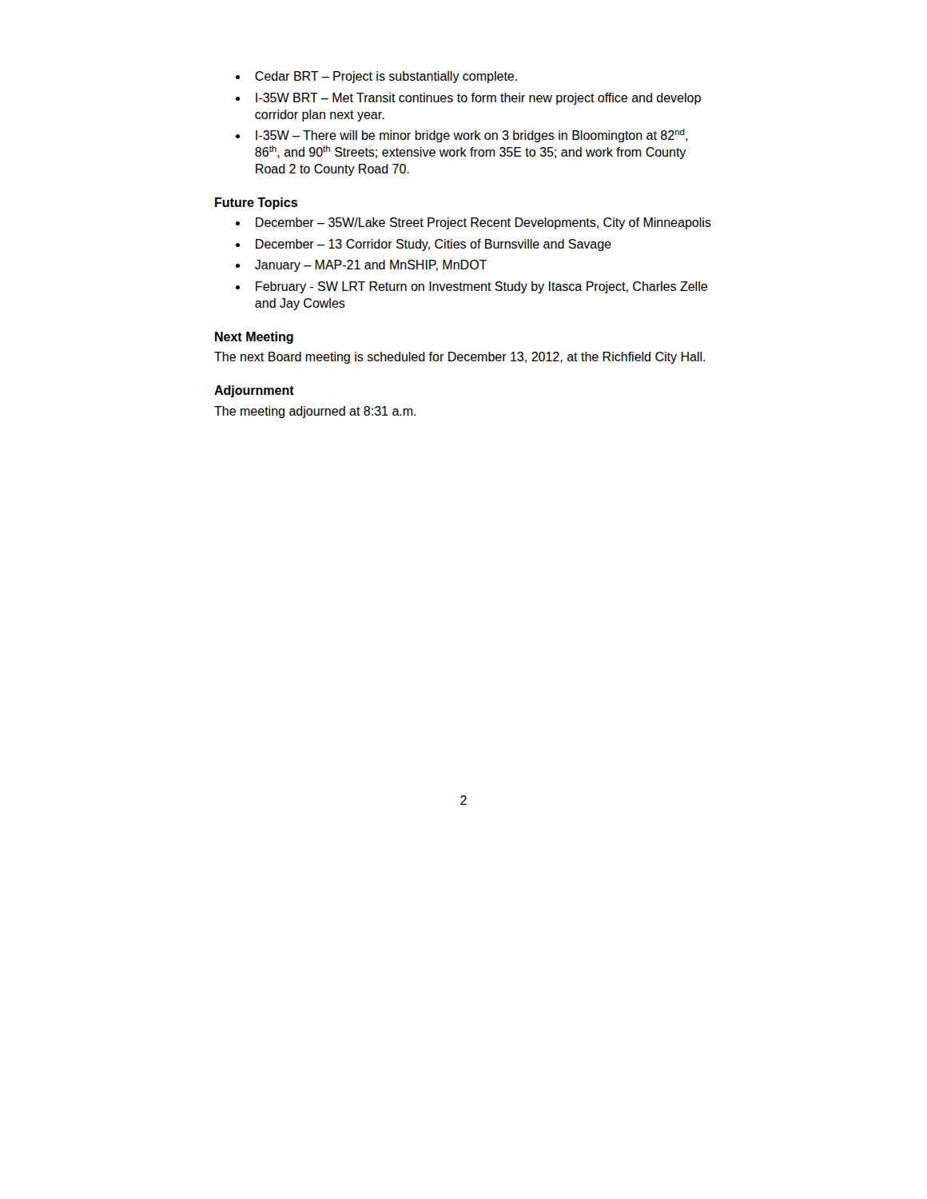Cedar BRT – Project is substantially complete.
I-35W BRT – Met Transit continues to form their new project office and develop corridor plan next year.
I-35W – There will be minor bridge work on 3 bridges in Bloomington at 82nd, 86th, and 90th Streets; extensive work from 35E to 35; and work from County Road 2 to County Road 70.
Future Topics
December – 35W/Lake Street Project Recent Developments, City of Minneapolis
December – 13 Corridor Study, Cities of Burnsville and Savage
January – MAP-21 and MnSHIP, MnDOT
February - SW LRT Return on Investment Study by Itasca Project, Charles Zelle and Jay Cowles
Next Meeting
The next Board meeting is scheduled for December 13, 2012, at the Richfield City Hall.
Adjournment
The meeting adjourned at 8:31 a.m.
2